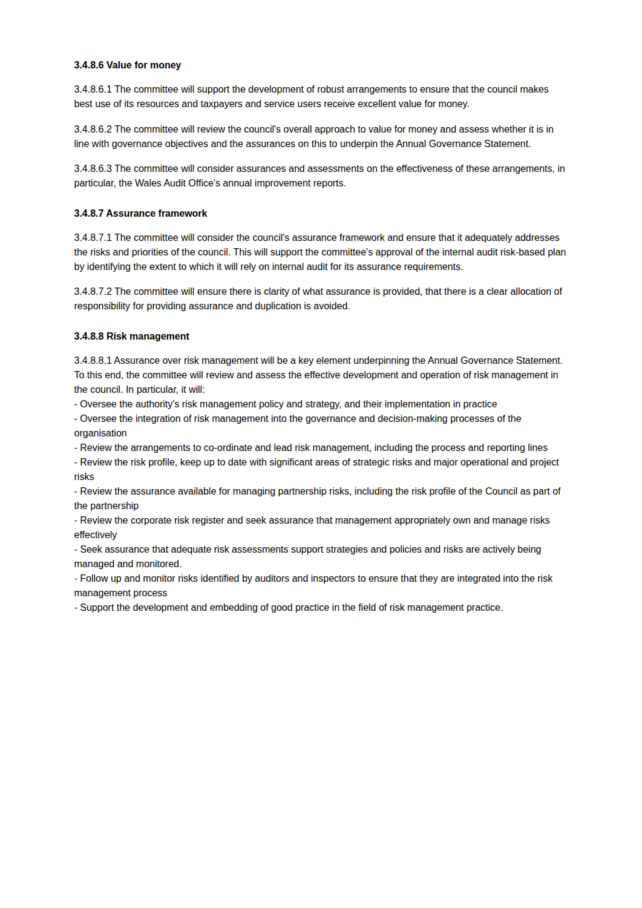3.4.8.6 Value for money
3.4.8.6.1 The committee will support the development of robust arrangements to ensure that the council makes best use of its resources and taxpayers and service users receive excellent value for money.
3.4.8.6.2 The committee will review the council's overall approach to value for money and assess whether it is in line with governance objectives and the assurances on this to underpin the Annual Governance Statement.
3.4.8.6.3 The committee will consider assurances and assessments on the effectiveness of these arrangements, in particular, the Wales Audit Office's annual improvement reports.
3.4.8.7 Assurance framework
3.4.8.7.1 The committee will consider the council's assurance framework and ensure that it adequately addresses the risks and priorities of the council. This will support the committee's approval of the internal audit risk-based plan by identifying the extent to which it will rely on internal audit for its assurance requirements.
3.4.8.7.2 The committee will ensure there is clarity of what assurance is provided, that there is a clear allocation of responsibility for providing assurance and duplication is avoided.
3.4.8.8 Risk management
3.4.8.8.1 Assurance over risk management will be a key element underpinning the Annual Governance Statement. To this end, the committee will review and assess the effective development and operation of risk management in the council. In particular, it will:
Oversee the authority's risk management policy and strategy, and their implementation in practice
Oversee the integration of risk management into the governance and decision-making processes of the organisation
Review the arrangements to co-ordinate and lead risk management, including the process and reporting lines
Review the risk profile, keep up to date with significant areas of strategic risks and major operational and project risks
Review the assurance available for managing partnership risks, including the risk profile of the Council as part of the partnership
Review the corporate risk register and seek assurance that management appropriately own and manage risks effectively
Seek assurance that adequate risk assessments support strategies and policies and risks are actively being managed and monitored.
Follow up and monitor risks identified by auditors and inspectors to ensure that they are integrated into the risk management process
Support the development and embedding of good practice in the field of risk management practice.